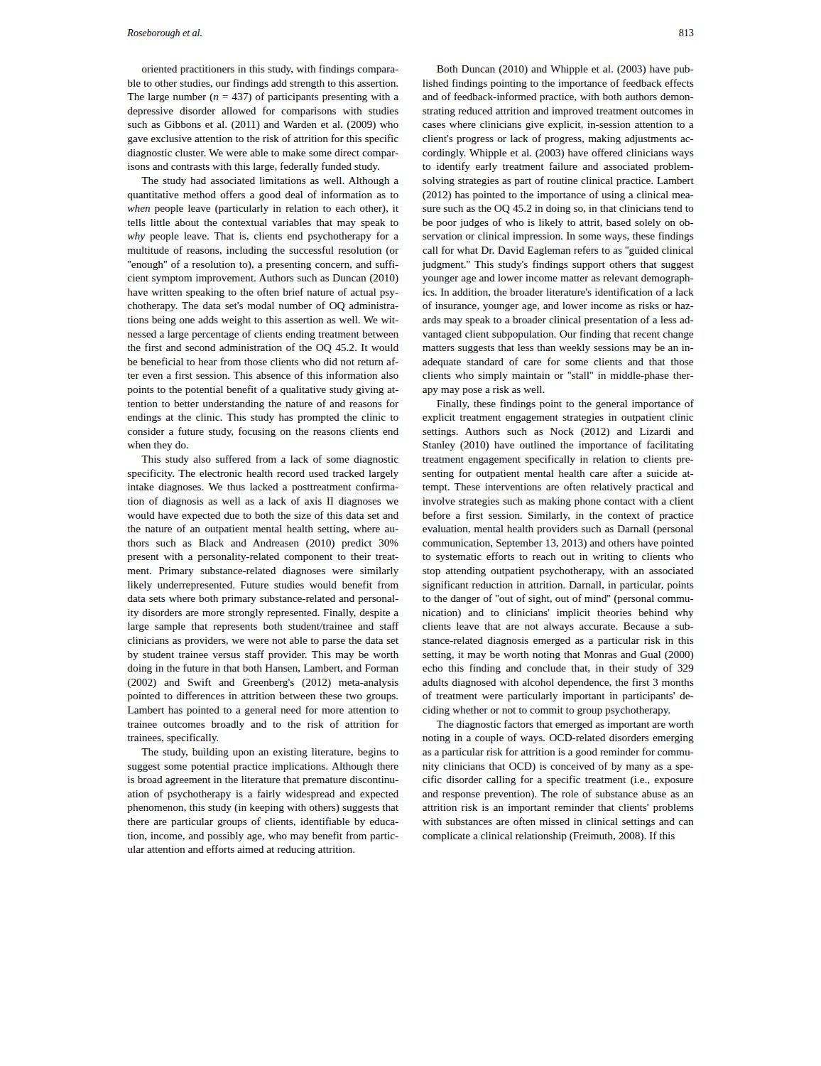Roseborough et al. 813
oriented practitioners in this study, with findings comparable to other studies, our findings add strength to this assertion. The large number (n = 437) of participants presenting with a depressive disorder allowed for comparisons with studies such as Gibbons et al. (2011) and Warden et al. (2009) who gave exclusive attention to the risk of attrition for this specific diagnostic cluster. We were able to make some direct comparisons and contrasts with this large, federally funded study.
The study had associated limitations as well. Although a quantitative method offers a good deal of information as to when people leave (particularly in relation to each other), it tells little about the contextual variables that may speak to why people leave. That is, clients end psychotherapy for a multitude of reasons, including the successful resolution (or ''enough'' of a resolution to), a presenting concern, and sufficient symptom improvement. Authors such as Duncan (2010) have written speaking to the often brief nature of actual psychotherapy. The data set's modal number of OQ administrations being one adds weight to this assertion as well. We witnessed a large percentage of clients ending treatment between the first and second administration of the OQ 45.2. It would be beneficial to hear from those clients who did not return after even a first session. This absence of this information also points to the potential benefit of a qualitative study giving attention to better understanding the nature of and reasons for endings at the clinic. This study has prompted the clinic to consider a future study, focusing on the reasons clients end when they do.
This study also suffered from a lack of some diagnostic specificity. The electronic health record used tracked largely intake diagnoses. We thus lacked a posttreatment confirmation of diagnosis as well as a lack of axis II diagnoses we would have expected due to both the size of this data set and the nature of an outpatient mental health setting, where authors such as Black and Andreasen (2010) predict 30% present with a personality-related component to their treatment. Primary substance-related diagnoses were similarly likely underrepresented. Future studies would benefit from data sets where both primary substance-related and personality disorders are more strongly represented. Finally, despite a large sample that represents both student/trainee and staff clinicians as providers, we were not able to parse the data set by student trainee versus staff provider. This may be worth doing in the future in that both Hansen, Lambert, and Forman (2002) and Swift and Greenberg's (2012) meta-analysis pointed to differences in attrition between these two groups. Lambert has pointed to a general need for more attention to trainee outcomes broadly and to the risk of attrition for trainees, specifically.
The study, building upon an existing literature, begins to suggest some potential practice implications. Although there is broad agreement in the literature that premature discontinuation of psychotherapy is a fairly widespread and expected phenomenon, this study (in keeping with others) suggests that there are particular groups of clients, identifiable by education, income, and possibly age, who may benefit from particular attention and efforts aimed at reducing attrition.
Both Duncan (2010) and Whipple et al. (2003) have published findings pointing to the importance of feedback effects and of feedback-informed practice, with both authors demonstrating reduced attrition and improved treatment outcomes in cases where clinicians give explicit, in-session attention to a client's progress or lack of progress, making adjustments accordingly. Whipple et al. (2003) have offered clinicians ways to identify early treatment failure and associated problem-solving strategies as part of routine clinical practice. Lambert (2012) has pointed to the importance of using a clinical measure such as the OQ 45.2 in doing so, in that clinicians tend to be poor judges of who is likely to attrit, based solely on observation or clinical impression. In some ways, these findings call for what Dr. David Eagleman refers to as ''guided clinical judgment.'' This study's findings support others that suggest younger age and lower income matter as relevant demographics. In addition, the broader literature's identification of a lack of insurance, younger age, and lower income as risks or hazards may speak to a broader clinical presentation of a less advantaged client subpopulation. Our finding that recent change matters suggests that less than weekly sessions may be an inadequate standard of care for some clients and that those clients who simply maintain or ''stall'' in middle-phase therapy may pose a risk as well.
Finally, these findings point to the general importance of explicit treatment engagement strategies in outpatient clinic settings. Authors such as Nock (2012) and Lizardi and Stanley (2010) have outlined the importance of facilitating treatment engagement specifically in relation to clients presenting for outpatient mental health care after a suicide attempt. These interventions are often relatively practical and involve strategies such as making phone contact with a client before a first session. Similarly, in the context of practice evaluation, mental health providers such as Darnall (personal communication, September 13, 2013) and others have pointed to systematic efforts to reach out in writing to clients who stop attending outpatient psychotherapy, with an associated significant reduction in attrition. Darnall, in particular, points to the danger of ''out of sight, out of mind'' (personal communication) and to clinicians' implicit theories behind why clients leave that are not always accurate. Because a substance-related diagnosis emerged as a particular risk in this setting, it may be worth noting that Monras and Gual (2000) echo this finding and conclude that, in their study of 329 adults diagnosed with alcohol dependence, the first 3 months of treatment were particularly important in participants' deciding whether or not to commit to group psychotherapy.
The diagnostic factors that emerged as important are worth noting in a couple of ways. OCD-related disorders emerging as a particular risk for attrition is a good reminder for community clinicians that OCD) is conceived of by many as a specific disorder calling for a specific treatment (i.e., exposure and response prevention). The role of substance abuse as an attrition risk is an important reminder that clients' problems with substances are often missed in clinical settings and can complicate a clinical relationship (Freimuth, 2008). If this